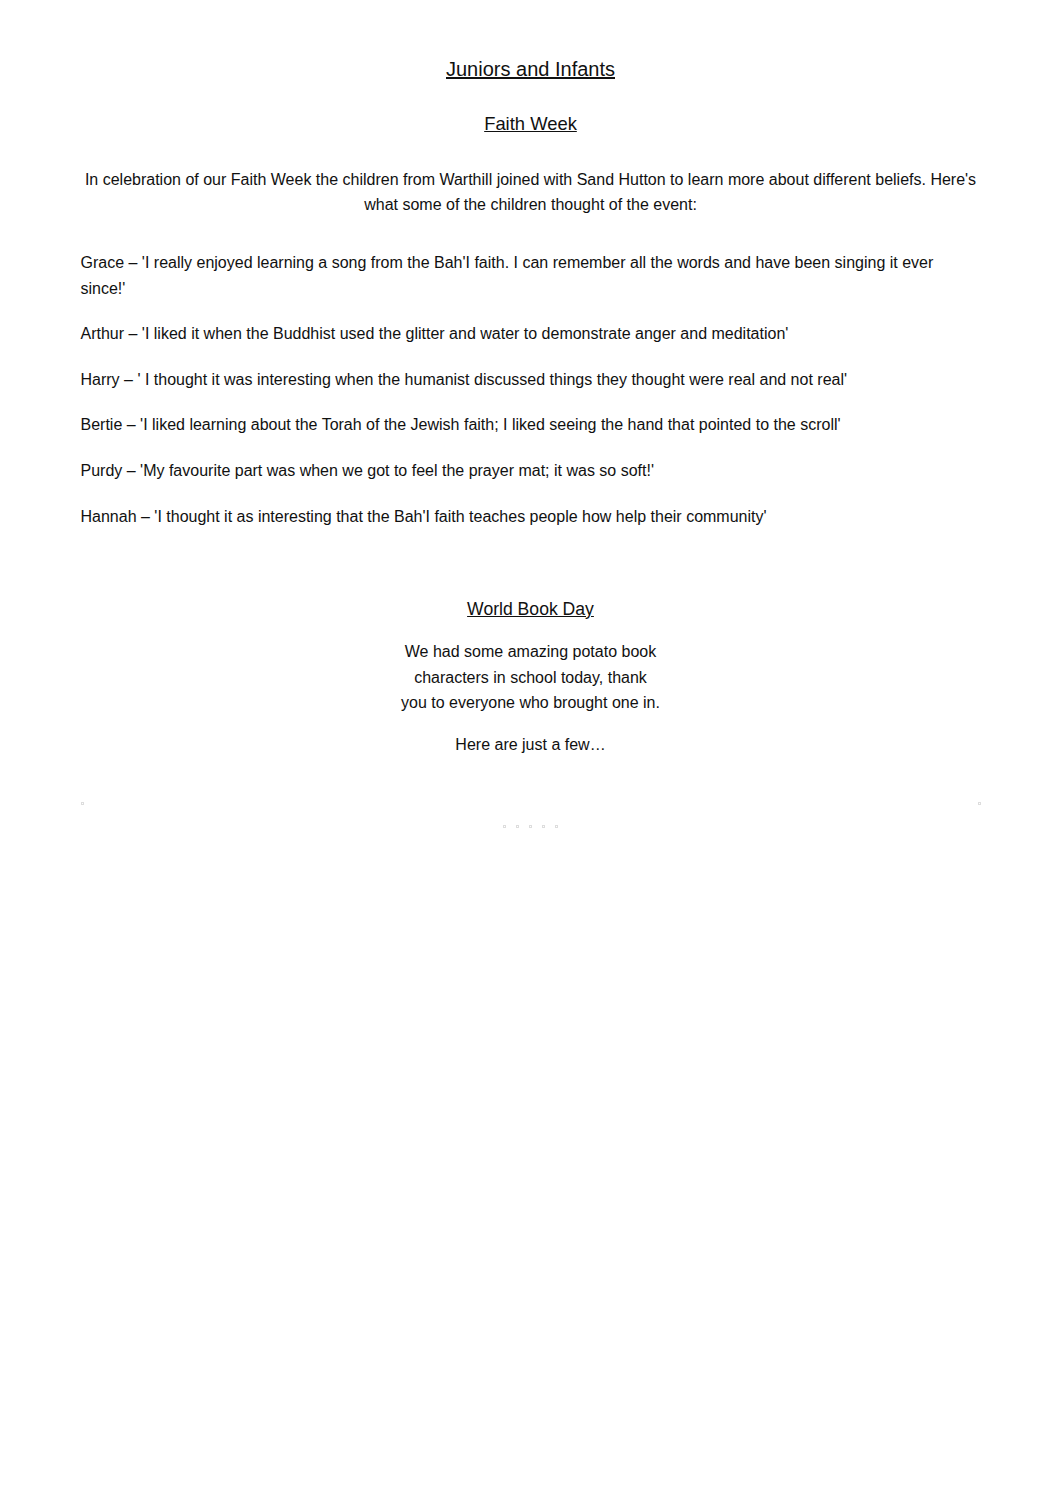Juniors and Infants
Faith Week
In celebration of our Faith Week the children from Warthill joined with Sand Hutton to learn more about different beliefs. Here's what some of the children thought of the event:
Grace – 'I really enjoyed learning a song from the Bah'I faith. I can remember all the words and have been singing it ever since!'
Arthur – 'I liked it when the Buddhist used the glitter and water to demonstrate anger and meditation'
Harry – ' I thought it was interesting when the humanist discussed things they thought were real and not real'
Bertie – 'I liked learning about the Torah of the Jewish faith; I liked seeing the hand that pointed to the scroll'
Purdy – 'My favourite part was when we got to feel the prayer mat; it was so soft!'
Hannah – 'I thought it as interesting that the Bah'I faith teaches people how help their community'
World Book Day
We had some amazing potato book characters in school today, thank you to everyone who brought one in.
Here are just a few…